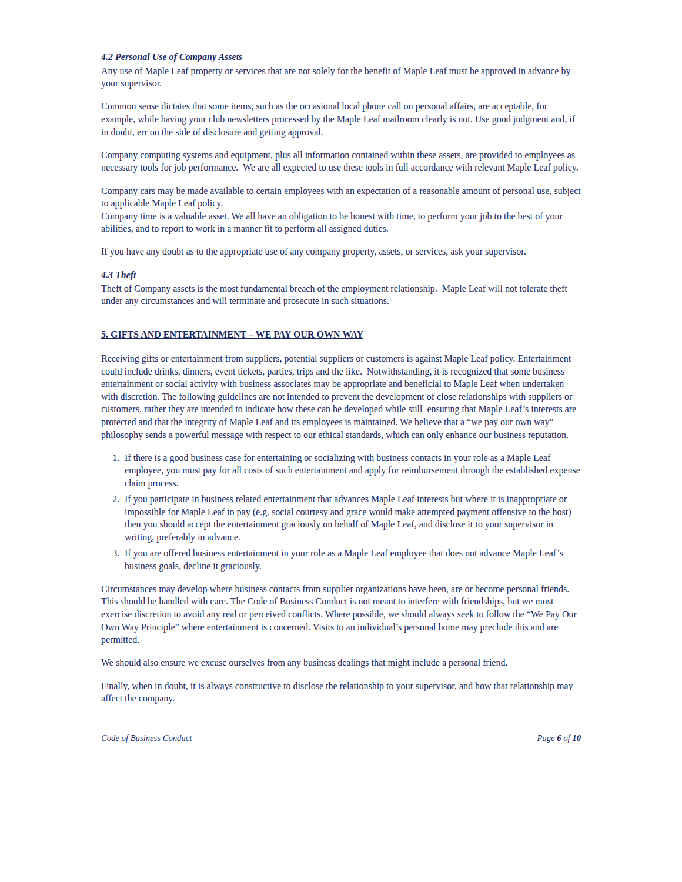4.2 Personal Use of Company Assets
Any use of Maple Leaf property or services that are not solely for the benefit of Maple Leaf must be approved in advance by your supervisor.
Common sense dictates that some items, such as the occasional local phone call on personal affairs, are acceptable, for example, while having your club newsletters processed by the Maple Leaf mailroom clearly is not. Use good judgment and, if in doubt, err on the side of disclosure and getting approval.
Company computing systems and equipment, plus all information contained within these assets, are provided to employees as necessary tools for job performance. We are all expected to use these tools in full accordance with relevant Maple Leaf policy.
Company cars may be made available to certain employees with an expectation of a reasonable amount of personal use, subject to applicable Maple Leaf policy.
Company time is a valuable asset. We all have an obligation to be honest with time, to perform your job to the best of your abilities, and to report to work in a manner fit to perform all assigned duties.
If you have any doubt as to the appropriate use of any company property, assets, or services, ask your supervisor.
4.3 Theft
Theft of Company assets is the most fundamental breach of the employment relationship. Maple Leaf will not tolerate theft under any circumstances and will terminate and prosecute in such situations.
5. GIFTS AND ENTERTAINMENT – WE PAY OUR OWN WAY
Receiving gifts or entertainment from suppliers, potential suppliers or customers is against Maple Leaf policy. Entertainment could include drinks, dinners, event tickets, parties, trips and the like. Notwithstanding, it is recognized that some business entertainment or social activity with business associates may be appropriate and beneficial to Maple Leaf when undertaken with discretion. The following guidelines are not intended to prevent the development of close relationships with suppliers or customers, rather they are intended to indicate how these can be developed while still ensuring that Maple Leaf’s interests are protected and that the integrity of Maple Leaf and its employees is maintained. We believe that a “we pay our own way” philosophy sends a powerful message with respect to our ethical standards, which can only enhance our business reputation.
If there is a good business case for entertaining or socializing with business contacts in your role as a Maple Leaf employee, you must pay for all costs of such entertainment and apply for reimbursement through the established expense claim process.
If you participate in business related entertainment that advances Maple Leaf interests but where it is inappropriate or impossible for Maple Leaf to pay (e.g. social courtesy and grace would make attempted payment offensive to the host) then you should accept the entertainment graciously on behalf of Maple Leaf, and disclose it to your supervisor in writing, preferably in advance.
If you are offered business entertainment in your role as a Maple Leaf employee that does not advance Maple Leaf’s business goals, decline it graciously.
Circumstances may develop where business contacts from supplier organizations have been, are or become personal friends. This should be handled with care. The Code of Business Conduct is not meant to interfere with friendships, but we must exercise discretion to avoid any real or perceived conflicts. Where possible, we should always seek to follow the “We Pay Our Own Way Principle” where entertainment is concerned. Visits to an individual’s personal home may preclude this and are permitted.
We should also ensure we excuse ourselves from any business dealings that might include a personal friend.
Finally, when in doubt, it is always constructive to disclose the relationship to your supervisor, and how that relationship may affect the company.
Code of Business Conduct Page 6 of 10